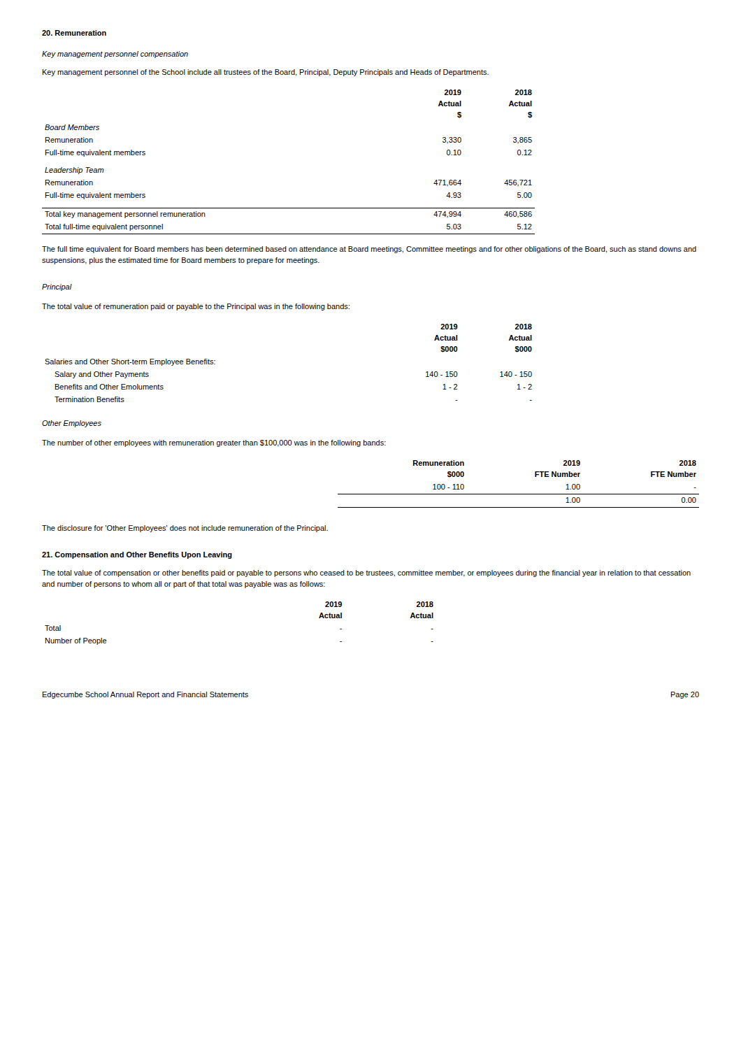20. Remuneration
Key management personnel compensation
Key management personnel of the School include all trustees of the Board, Principal, Deputy Principals and Heads of Departments.
| | 2019 Actual $ | 2018 Actual $ |
| Board Members | | |
| Remuneration | 3,330 | 3,865 |
| Full-time equivalent members | 0.10 | 0.12 |
| Leadership Team | | |
| Remuneration | 471,664 | 456,721 |
| Full-time equivalent members | 4.93 | 5.00 |
| Total key management personnel remuneration | 474,994 | 460,586 |
| Total full-time equivalent personnel | 5.03 | 5.12 |
The full time equivalent for Board members has been determined based on attendance at Board meetings, Committee meetings and for other obligations of the Board, such as stand downs and suspensions, plus the estimated time for Board members to prepare for meetings.
Principal
The total value of remuneration paid or payable to the Principal was in the following bands:
| | 2019 Actual $000 | 2018 Actual $000 |
| Salaries and Other Short-term Employee Benefits: | | |
| Salary and Other Payments | 140 - 150 | 140 - 150 |
| Benefits and Other Emoluments | 1 - 2 | 1 - 2 |
| Termination Benefits | - | - |
Other Employees
The number of other employees with remuneration greater than $100,000 was in the following bands:
| Remuneration $000 | 2019 FTE Number | 2018 FTE Number |
| 100 - 110 | 1.00 | - |
| | 1.00 | 0.00 |
The disclosure for 'Other Employees' does not include remuneration of the Principal.
21. Compensation and Other Benefits Upon Leaving
The total value of compensation or other benefits paid or payable to persons who ceased to be trustees, committee member, or employees during the financial year in relation to that cessation and number of persons to whom all or part of that total was payable was as follows:
| | 2019 Actual | 2018 Actual |
| Total | - | - |
| Number of People | - | - |
Edgecumbe School Annual Report and Financial Statements Page 20